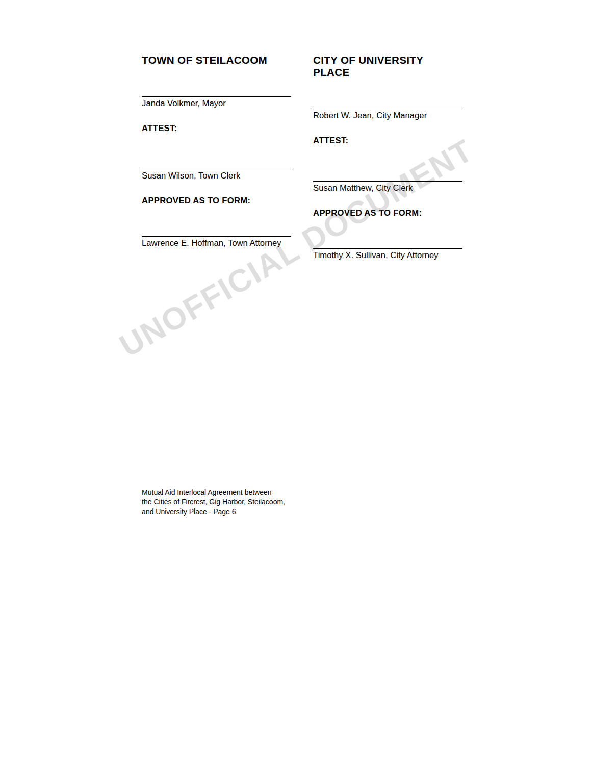UNOFFICIAL DOCUMENT
| TOWN OF STEILACOOM Janda Volkmer, Mayor ATTEST: Susan Wilson, Town Clerk APPROVED AS TO FORM: Lawrence E. Hoffman, Town Attorney | CITY OF UNIVERSITY PLACE Robert W. Jean, City Manager ATTEST: Susan Matthew, City Clerk APPROVED AS TO FORM: Timothy X. Sullivan, City Attorney |
Mutual Aid Interlocal Agreement between
the Cities of Fircrest, Gig Harbor, Steilacoom,
and University Place - Page 6